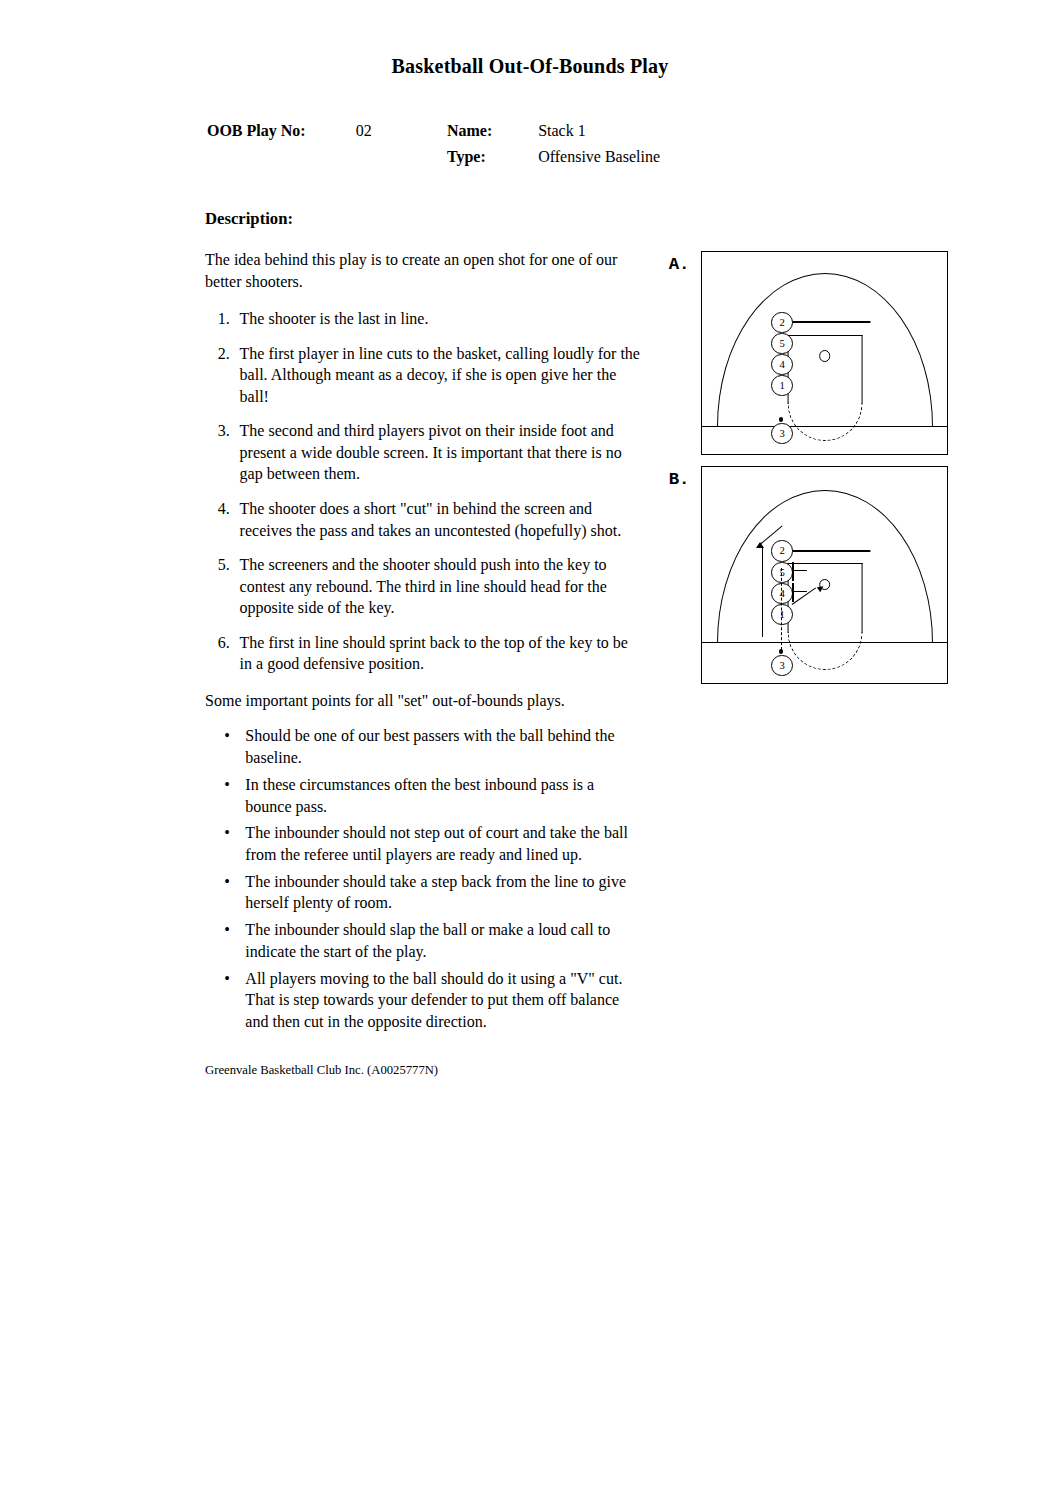Basketball Out-Of-Bounds Play
| OOB Play No: | 02 | Name: | Stack 1 |
| | | Type: | Offensive Baseline |
Description:
The idea behind this play is to create an open shot for one of our better shooters.
The shooter is the last in line.
The first player in line cuts to the basket, calling loudly for the ball. Although meant as a decoy, if she is open give her the ball!
The second and third players pivot on their inside foot and present a wide double screen. It is important that there is no gap between them.
The shooter does a short "cut" in behind the screen and receives the pass and takes an uncontested (hopefully) shot.
The screeners and the shooter should push into the key to contest any rebound. The third in line should head for the opposite side of the key.
The first in line should sprint back to the top of the key to be in a good defensive position.
Some important points for all "set" out-of-bounds plays.
Should be one of our best passers with the ball behind the baseline.
In these circumstances often the best inbound pass is a bounce pass.
The inbounder should not step out of court and take the ball from the referee until players are ready and lined up.
The inbounder should take a step back from the line to give herself plenty of room.
The inbounder should slap the ball or make a loud call to indicate the start of the play.
All players moving to the ball should do it using a "V" cut. That is step towards your defender to put them off balance and then cut in the opposite direction.
A.
2
5
4
1
3
B.
2
5
4
1
3
Greenvale Basketball Club Inc. (A0025777N)